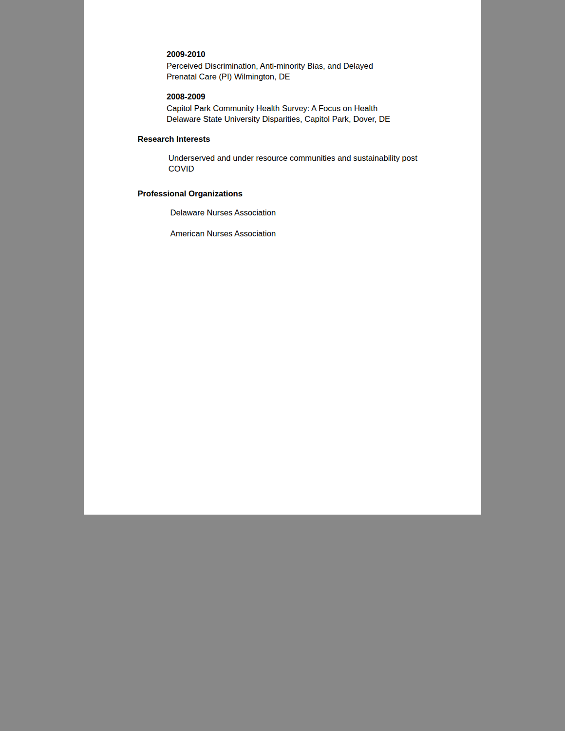2009-2010
Perceived Discrimination, Anti-minority Bias, and Delayed
Prenatal Care (PI) Wilmington, DE
2008-2009
Capitol Park Community Health Survey: A Focus on Health
Delaware State University Disparities, Capitol Park, Dover, DE
Research Interests
Underserved and under resource communities and sustainability post COVID
Professional Organizations
Delaware Nurses Association
American Nurses Association